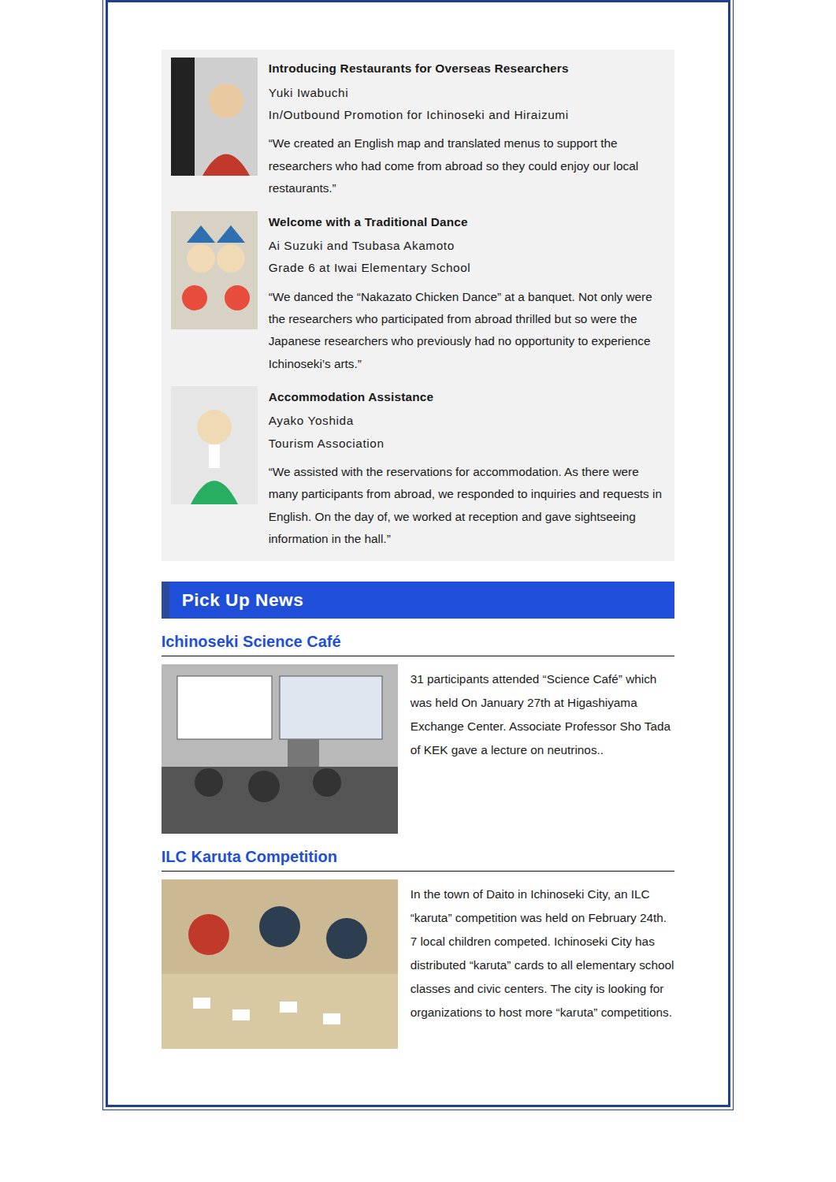Introducing Restaurants for Overseas Researchers
Yuki Iwabuchi
In/Outbound Promotion for Ichinoseki and Hiraizumi
“We created an English map and translated menus to support the researchers who had come from abroad so they could enjoy our local restaurants.”
Welcome with a Traditional Dance
Ai Suzuki and Tsubasa Akamoto
Grade 6 at Iwai Elementary School
“We danced the “Nakazato Chicken Dance” at a banquet. Not only were the researchers who participated from abroad thrilled but so were the Japanese researchers who previously had no opportunity to experience Ichinoseki’s arts.”
Accommodation Assistance
Ayako Yoshida
Tourism Association
“We assisted with the reservations for accommodation. As there were many participants from abroad, we responded to inquiries and requests in English. On the day of, we worked at reception and gave sightseeing information in the hall.”
Pick Up News
Ichinoseki Science Café
31 participants attended “Science Café” which was held On January 27th at Higashiyama Exchange Center. Associate Professor Sho Tada of KEK gave a lecture on neutrinos..
ILC Karuta Competition
In the town of Daito in Ichinoseki City, an ILC “karuta” competition was held on February 24th. 7 local children competed. Ichinoseki City has distributed “karuta” cards to all elementary school classes and civic centers. The city is looking for organizations to host more “karuta” competitions.